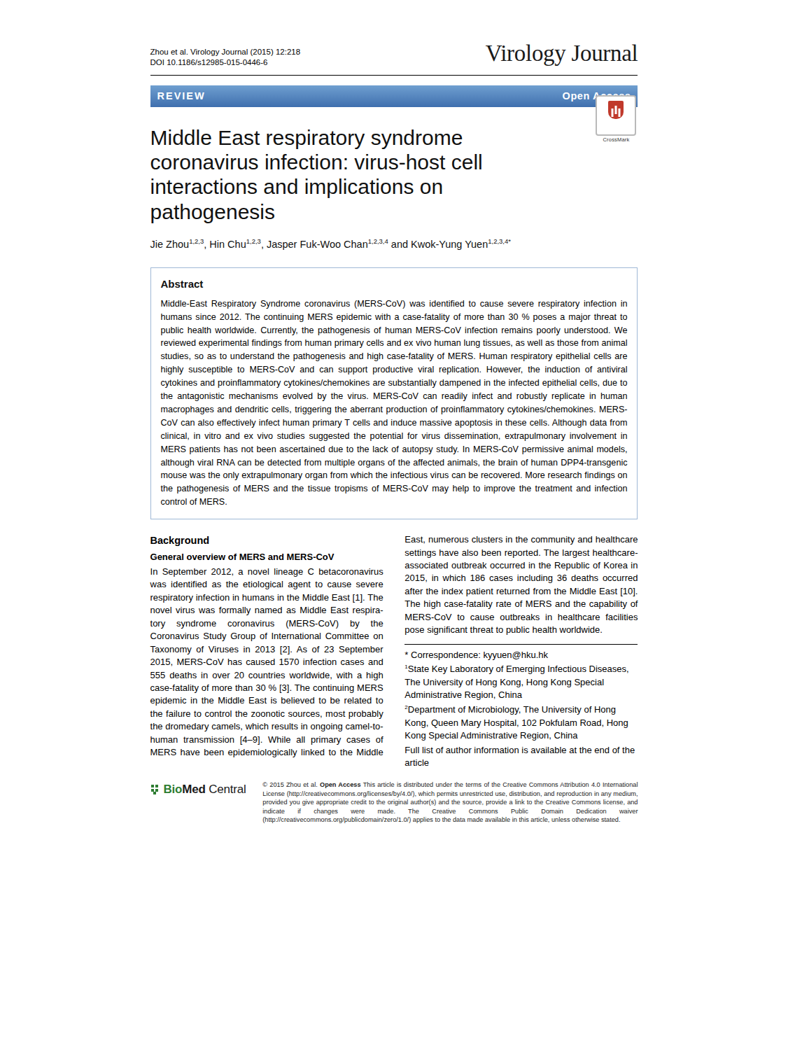Zhou et al. Virology Journal (2015) 12:218
DOI 10.1186/s12985-015-0446-6
Virology Journal
Review
Open Access
CrossMark
Middle East respiratory syndrome coronavirus infection: virus-host cell interactions and implications on pathogenesis
Jie Zhou1,2,3, Hin Chu1,2,3, Jasper Fuk-Woo Chan1,2,3,4 and Kwok-Yung Yuen1,2,3,4*
Abstract
Middle-East Respiratory Syndrome coronavirus (MERS-CoV) was identified to cause severe respiratory infection in humans since 2012. The continuing MERS epidemic with a case-fatality of more than 30 % poses a major threat to public health worldwide. Currently, the pathogenesis of human MERS-CoV infection remains poorly understood. We reviewed experimental findings from human primary cells and ex vivo human lung tissues, as well as those from animal studies, so as to understand the pathogenesis and high case-fatality of MERS. Human respiratory epithelial cells are highly susceptible to MERS-CoV and can support productive viral replication. However, the induction of antiviral cytokines and proinflammatory cytokines/chemokines are substantially dampened in the infected epithelial cells, due to the antagonistic mechanisms evolved by the virus. MERS-CoV can readily infect and robustly replicate in human macrophages and dendritic cells, triggering the aberrant production of proinflammatory cytokines/chemokines. MERS-CoV can also effectively infect human primary T cells and induce massive apoptosis in these cells. Although data from clinical, in vitro and ex vivo studies suggested the potential for virus dissemination, extrapulmonary involvement in MERS patients has not been ascertained due to the lack of autopsy study. In MERS-CoV permissive animal models, although viral RNA can be detected from multiple organs of the affected animals, the brain of human DPP4-transgenic mouse was the only extrapulmonary organ from which the infectious virus can be recovered. More research findings on the pathogenesis of MERS and the tissue tropisms of MERS-CoV may help to improve the treatment and infection control of MERS.
Background
General overview of MERS and MERS-CoV
In September 2012, a novel lineage C betacoronavirus was identified as the etiological agent to cause severe respiratory infection in humans in the Middle East [1]. The novel virus was formally named as Middle East respiratory syndrome coronavirus (MERS-CoV) by the Coronavirus Study Group of International Committee on Taxonomy of Viruses in 2013 [2]. As of 23 September 2015, MERS-CoV has caused 1570 infection cases and 555 deaths in over 20 countries worldwide, with a high case-fatality of more than 30 % [3]. The continuing MERS epidemic in the Middle East is believed to be related to the failure to control the zoonotic sources, most probably the dromedary camels, which results in ongoing camel-to-human transmission [4–9]. While all primary cases of MERS have been epidemiologically linked to the Middle East, numerous clusters in the community and healthcare settings have also been reported. The largest healthcare-associated outbreak occurred in the Republic of Korea in 2015, in which 186 cases including 36 deaths occurred after the index patient returned from the Middle East [10]. The high case-fatality rate of MERS and the capability of MERS-CoV to cause outbreaks in healthcare facilities pose significant threat to public health worldwide.
* Correspondence: kyyuen@hku.hk
1State Key Laboratory of Emerging Infectious Diseases, The University of Hong Kong, Hong Kong Special Administrative Region, China
2Department of Microbiology, The University of Hong Kong, Queen Mary Hospital, 102 Pokfulam Road, Hong Kong Special Administrative Region, China
Full list of author information is available at the end of the article
Bio Med Central
© 2015 Zhou et al. Open Access This article is distributed under the terms of the Creative Commons Attribution 4.0 International License (http://creativecommons.org/licenses/by/4.0/), which permits unrestricted use, distribution, and reproduction in any medium, provided you give appropriate credit to the original author(s) and the source, provide a link to the Creative Commons license, and indicate if changes were made. The Creative Commons Public Domain Dedication waiver (http://creativecommons.org/publicdomain/zero/1.0/) applies to the data made available in this article, unless otherwise stated.